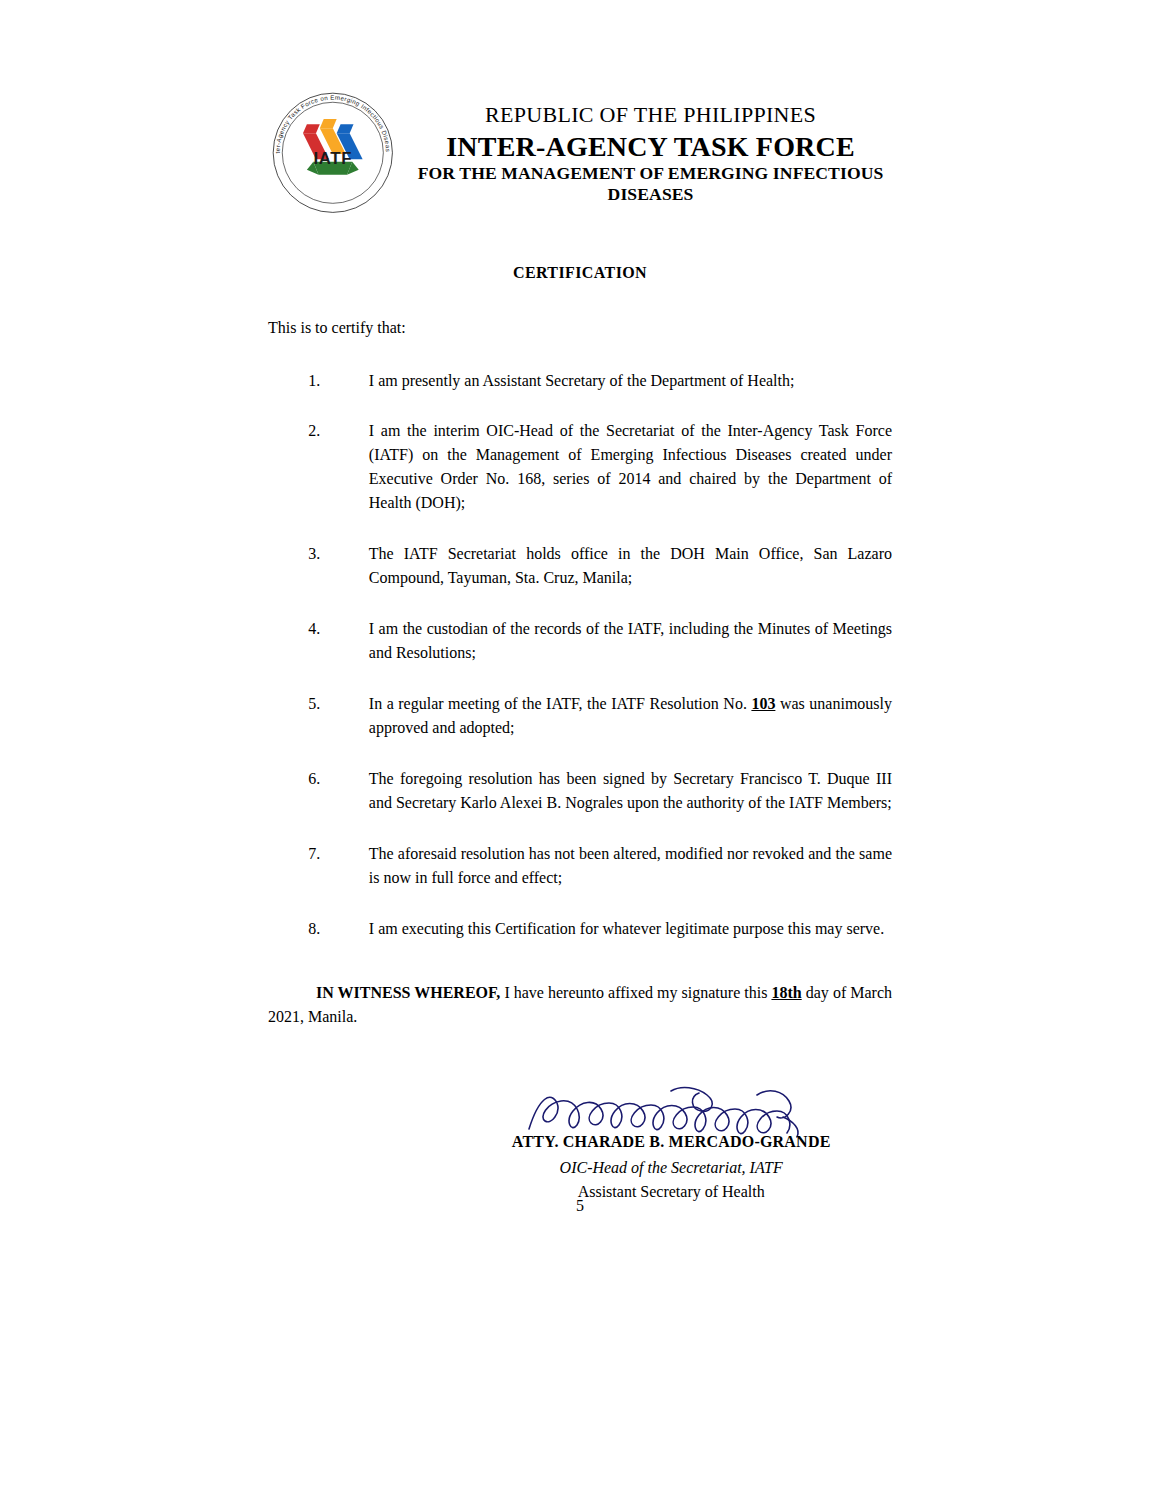Inter-Agency Task Force on Emerging Infectious Diseases IATF
REPUBLIC OF THE PHILIPPINES
INTER-AGENCY TASK FORCE
FOR THE MANAGEMENT OF EMERGING INFECTIOUS DISEASES
CERTIFICATION
This is to certify that:
I am presently an Assistant Secretary of the Department of Health;
I am the interim OIC-Head of the Secretariat of the Inter-Agency Task Force (IATF) on the Management of Emerging Infectious Diseases created under Executive Order No. 168, series of 2014 and chaired by the Department of Health (DOH);
The IATF Secretariat holds office in the DOH Main Office, San Lazaro Compound, Tayuman, Sta. Cruz, Manila;
I am the custodian of the records of the IATF, including the Minutes of Meetings and Resolutions;
In a regular meeting of the IATF, the IATF Resolution No. 103 was unanimously approved and adopted;
The foregoing resolution has been signed by Secretary Francisco T. Duque III and Secretary Karlo Alexei B. Nograles upon the authority of the IATF Members;
The aforesaid resolution has not been altered, modified nor revoked and the same is now in full force and effect;
I am executing this Certification for whatever legitimate purpose this may serve.
IN WITNESS WHEREOF, I have hereunto affixed my signature this 18th day of March 2021, Manila.
ATTY. CHARADE B. MERCADO-GRANDE
OIC-Head of the Secretariat, IATF
Assistant Secretary of Health
5